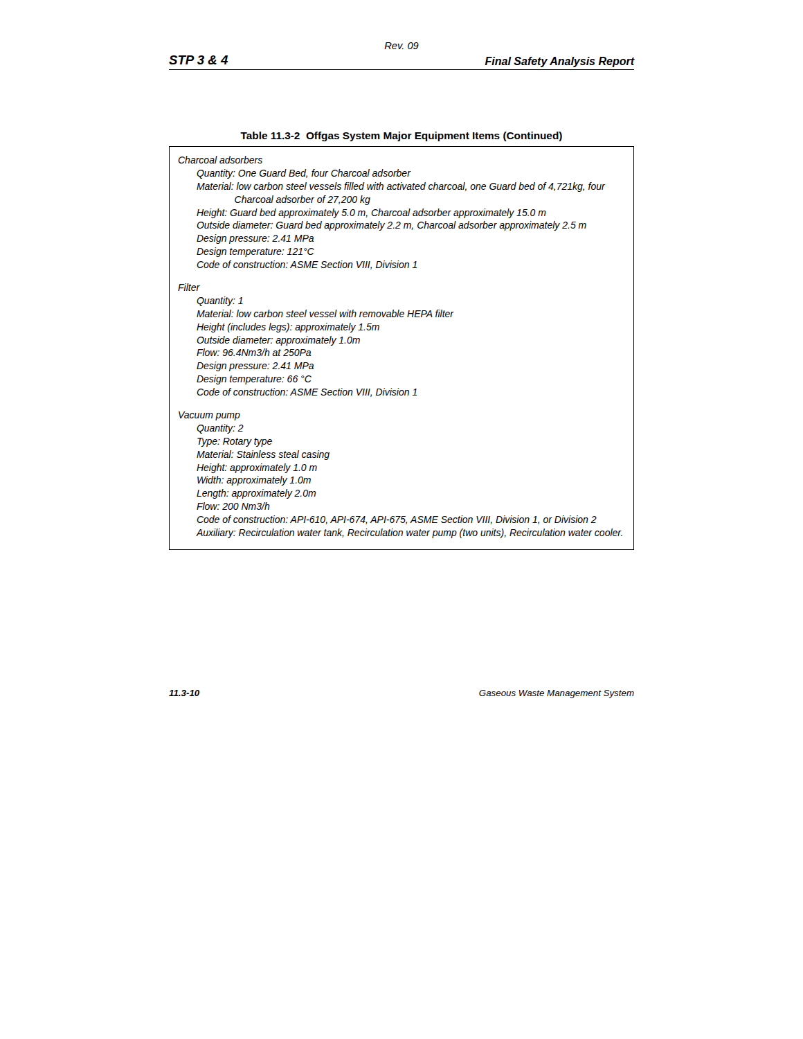Rev. 09
STP 3 & 4
Final Safety Analysis Report
Table 11.3-2 Offgas System Major Equipment Items (Continued)
| Charcoal adsorbers Quantity: One Guard Bed, four Charcoal adsorber Material: low carbon steel vessels filled with activated charcoal, one Guard bed of 4,721kg, four Charcoal adsorber of 27,200 kg Height: Guard bed approximately 5.0 m, Charcoal adsorber approximately 15.0 m Outside diameter: Guard bed approximately 2.2 m, Charcoal adsorber approximately 2.5 m Design pressure: 2.41 MPa Design temperature: 121°C Code of construction: ASME Section VIII, Division 1 Filter Quantity: 1 Material: low carbon steel vessel with removable HEPA filter Height (includes legs): approximately 1.5m Outside diameter: approximately 1.0m Flow: 96.4Nm3/h at 250Pa Design pressure: 2.41 MPa Design temperature: 66 °C Code of construction: ASME Section VIII, Division 1 Vacuum pump Quantity: 2 Type: Rotary type Material: Stainless steal casing Height: approximately 1.0 m Width: approximately 1.0m Length: approximately 2.0m Flow: 200 Nm3/h Code of construction: API-610, API-674, API-675, ASME Section VIII, Division 1, or Division 2 Auxiliary: Recirculation water tank, Recirculation water pump (two units), Recirculation water cooler. |
11.3-10
Gaseous Waste Management System